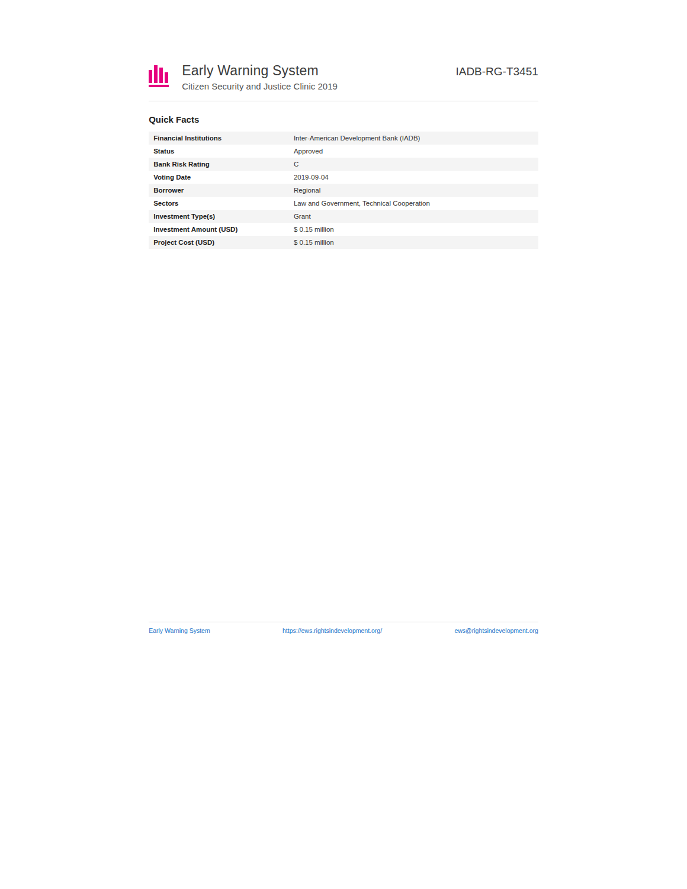Early Warning System
Citizen Security and Justice Clinic 2019
IADB-RG-T3451
Quick Facts
| Financial Institutions | Inter-American Development Bank (IADB) |
| Status | Approved |
| Bank Risk Rating | C |
| Voting Date | 2019-09-04 |
| Borrower | Regional |
| Sectors | Law and Government, Technical Cooperation |
| Investment Type(s) | Grant |
| Investment Amount (USD) | $ 0.15 million |
| Project Cost (USD) | $ 0.15 million |
Early Warning System
https://ews.rightsindevelopment.org/
ews@rightsindevelopment.org